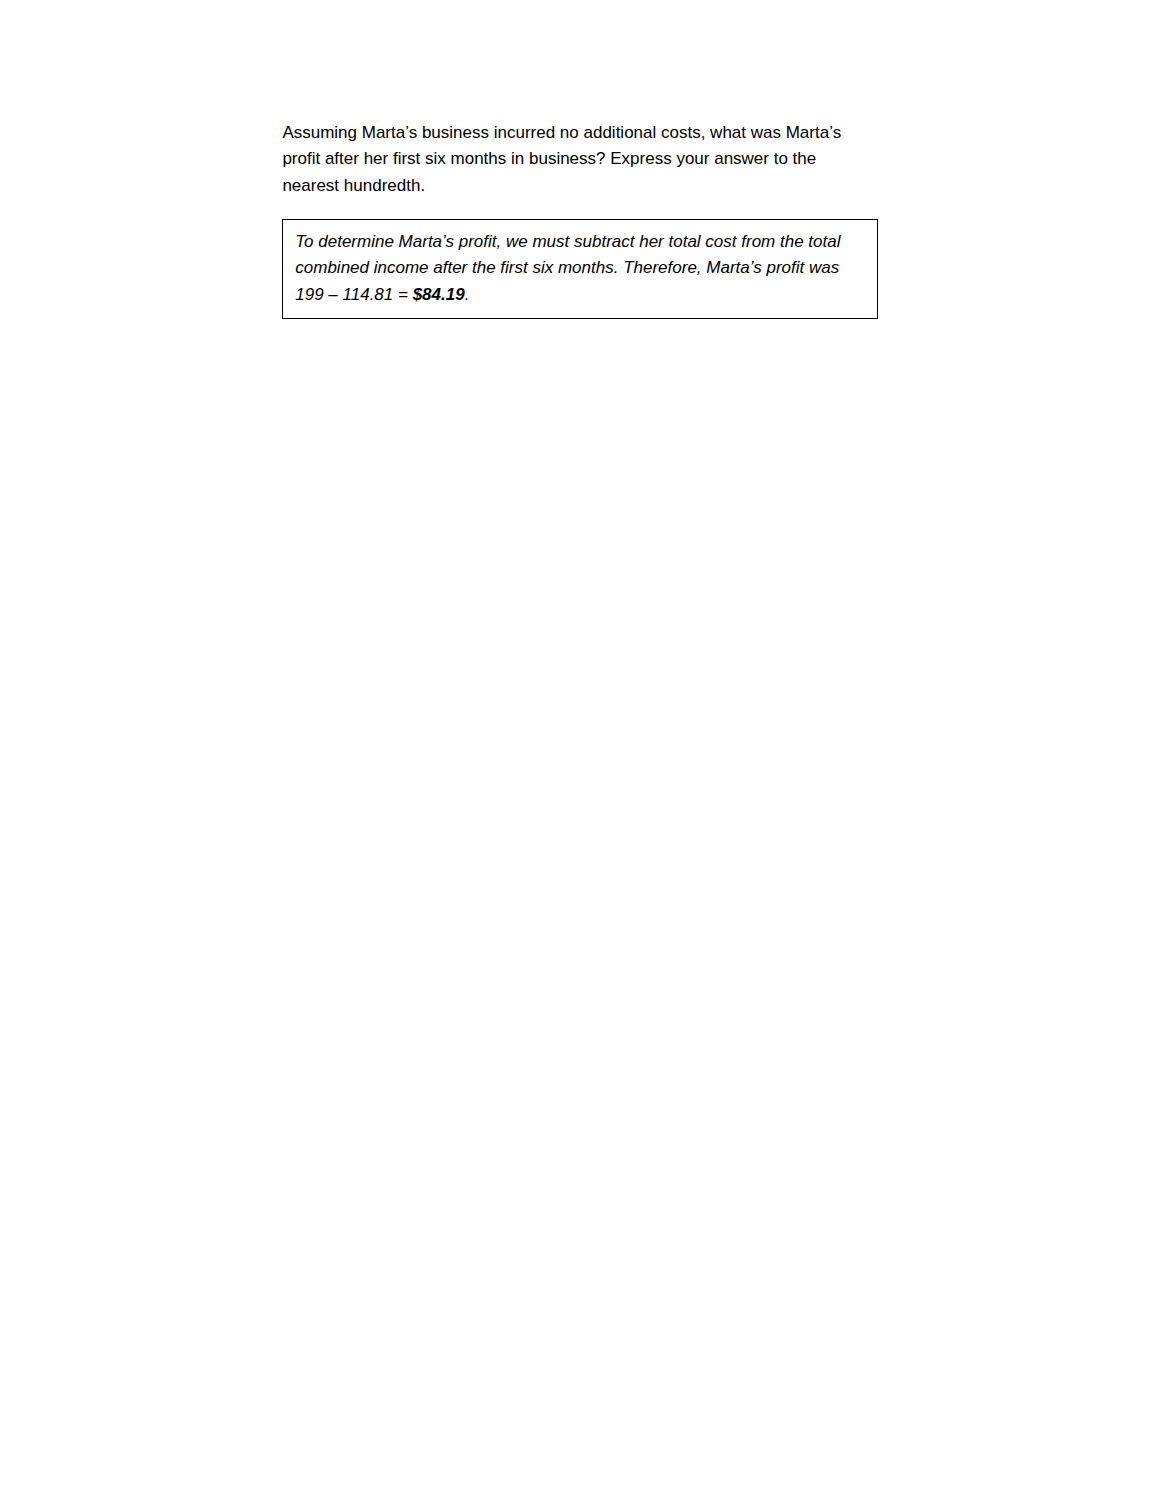Assuming Marta’s business incurred no additional costs, what was Marta’s profit after her first six months in business? Express your answer to the nearest hundredth.
To determine Marta’s profit, we must subtract her total cost from the total combined income after the first six months. Therefore, Marta’s profit was 199 – 114.81 = $84.19.